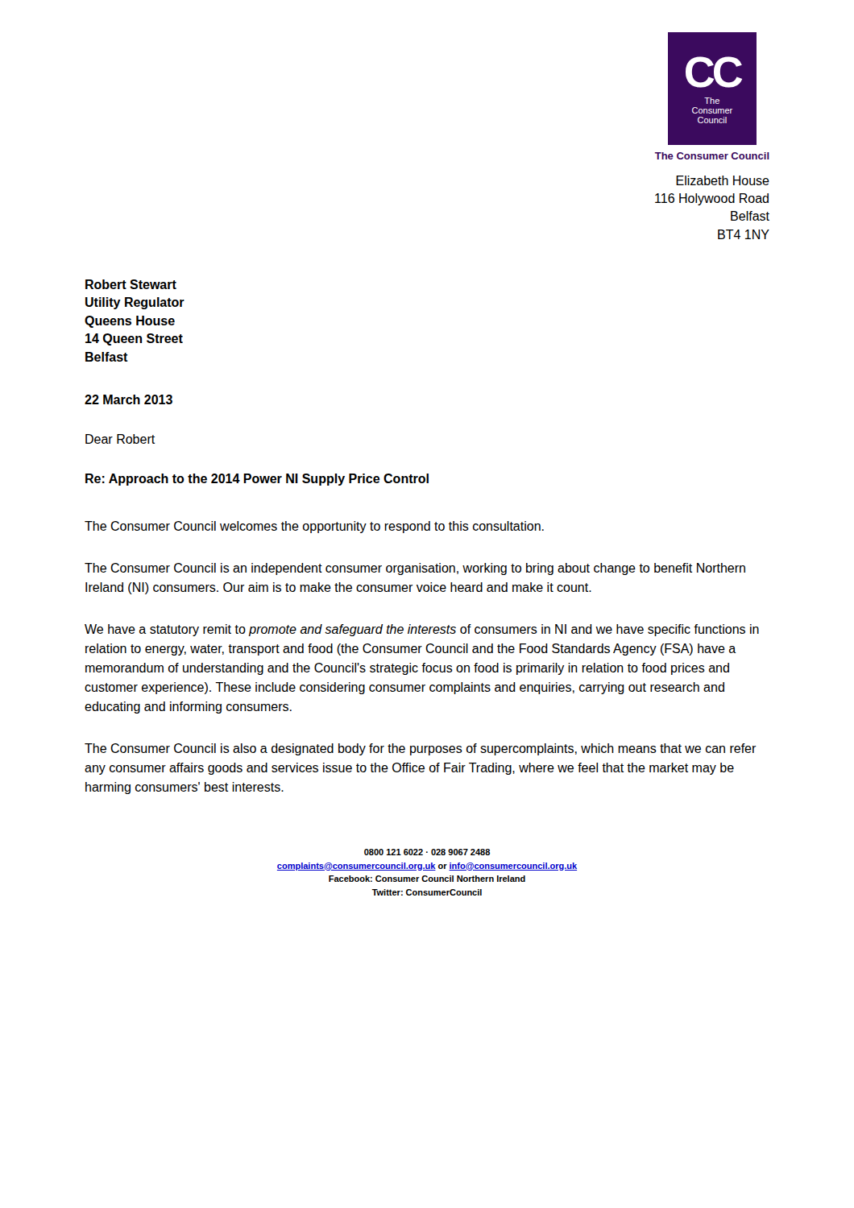CC
The
Consumer
Council
The Consumer Council
Elizabeth House
116 Holywood Road
Belfast
BT4 1NY
Robert Stewart
Utility Regulator
Queens House
14 Queen Street
Belfast
22 March 2013
Dear Robert
Re: Approach to the 2014 Power NI Supply Price Control
The Consumer Council welcomes the opportunity to respond to this consultation.
The Consumer Council is an independent consumer organisation, working to bring about change to benefit Northern Ireland (NI) consumers. Our aim is to make the consumer voice heard and make it count.
We have a statutory remit to promote and safeguard the interests of consumers in NI and we have specific functions in relation to energy, water, transport and food (the Consumer Council and the Food Standards Agency (FSA) have a memorandum of understanding and the Council's strategic focus on food is primarily in relation to food prices and customer experience). These include considering consumer complaints and enquiries, carrying out research and educating and informing consumers.
The Consumer Council is also a designated body for the purposes of supercomplaints, which means that we can refer any consumer affairs goods and services issue to the Office of Fair Trading, where we feel that the market may be harming consumers' best interests.
0800 121 6022 · 028 9067 2488
complaints@consumercouncil.org.uk or info@consumercouncil.org.uk
Facebook: Consumer Council Northern Ireland
Twitter: ConsumerCouncil